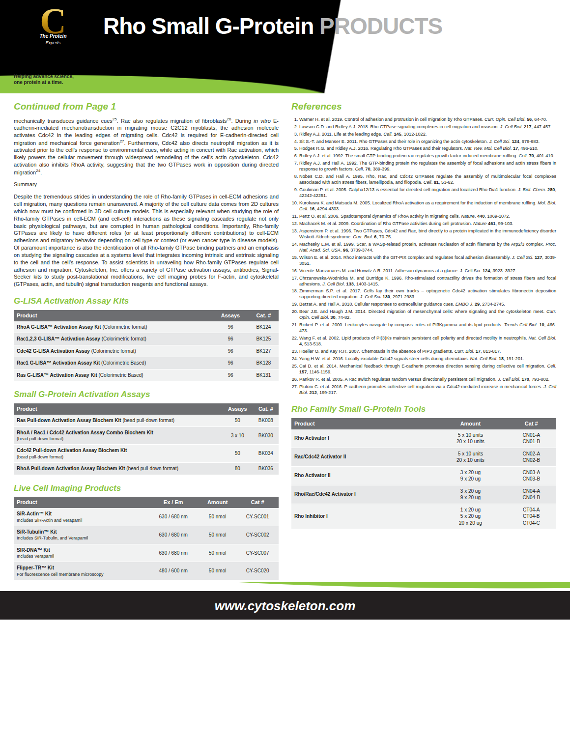C
The Protein Experts
Rho Small G-Protein PRODUCTS
Helping advance science,
one protein at a time.
Continued from Page 1
mechanically transduces guidance cues25. Rac also regulates migration of fibroblasts26. During in vitro E-cadherin-mediated mechanotransduction in migrating mouse C2C12 myoblasts, the adhesion molecule activates Cdc42 in the leading edges of migrating cells. Cdc42 is required for E-cadherin-directed cell migration and mechanical force generation27. Furthermore, Cdc42 also directs neutrophil migration as it is activated prior to the cell's response to environmental cues, while acting in concert with Rac activation, which likely powers the cellular movement through widespread remodeling of the cell's actin cytoskeleton. Cdc42 activation also inhibits RhoA activity, suggesting that the two GTPases work in opposition during directed migration24.
Summary
Despite the tremendous strides in understanding the role of Rho-family GTPases in cell-ECM adhesions and cell migration, many questions remain unanswered. A majority of the cell culture data comes from 2D cultures which now must be confirmed in 3D cell culture models. This is especially relevant when studying the role of Rho-family GTPases in cell-ECM (and cell-cell) interactions as these signaling cascades regulate not only basic physiological pathways, but are corrupted in human pathological conditions. Importantly, Rho-family GTPases are likely to have different roles (or at least proportionally different contributions) to cell-ECM adhesions and migratory behavior depending on cell type or context (or even cancer type in disease models). Of paramount importance is also the identification of all Rho-family GTPase binding partners and an emphasis on studying the signaling cascades at a systems level that integrates incoming intrinsic and extrinsic signaling to the cell and the cell's response. To assist scientists in unraveling how Rho-family GTPases regulate cell adhesion and migration, Cytoskeleton, Inc. offers a variety of GTPase activation assays, antibodies, Signal-Seeker kits to study post-translational modifications, live cell imaging probes for F-actin, and cytoskeletal (GTPases, actin, and tubulin) signal transduction reagents and functional assays.
G-LISA Activation Assay Kits
| Product | Assays | Cat. # |
| --- | --- | --- |
| RhoA G-LISA™ Activation Assay Kit (Colorimetric format) | 96 | BK124 |
| Rac1,2,3 G-LISA™ Activation Assay (Colorimetric format) | 96 | BK125 |
| Cdc42 G-LISA Activation Assay (Colorimetric format) | 96 | BK127 |
| Rac1 G-LISA™ Activation Assay Kit (Colorimetric Based) | 96 | BK128 |
| Ras G-LISA™ Activation Assay Kit (Colorimetric Based) | 96 | BK131 |
Small G-Protein Activation Assays
| Product | Assays | Cat. # |
| --- | --- | --- |
| Ras Pull-down Activation Assay Biochem Kit (bead pull-down format) | 50 | BK008 |
| RhoA / Rac1 / Cdc42 Activation Assay Combo Biochem Kit (bead pull-down format) | 3 x 10 | BK030 |
| Cdc42 Pull-down Activation Assay Biochem Kit (bead pull-down format) | 50 | BK034 |
| RhoA Pull-down Activation Assay Biochem Kit (bead pull-down format) | 80 | BK036 |
Live Cell Imaging Products
| Product | Ex / Em | Amount | Cat # |
| --- | --- | --- | --- |
| SiR-Actin™ Kit Includes SiR-Actin and Verapamil | 630 / 680 nm | 50 nmol | CY-SC001 |
| SiR-Tubulin™ Kit Includes SiR-Tubulin, and Verapamil | 630 / 680 nm | 50 nmol | CY-SC002 |
| SIR-DNA™ Kit Includes Verapamil | 630 / 680 nm | 50 nmol | CY-SC007 |
| Flipper-TR™ Kit For fluorescence cell membrane microscopy | 480 / 600 nm | 50 nmol | CY-SC020 |
References
Warner H. et al. 2019. Control of adhesion and protrusion in cell migration by Rho GTPases. Curr. Opin. Cell Biol. 56, 64-70.
Lawson C.D. and Ridley A.J. 2018. Rho GTPase signaling complexes in cell migration and invasion. J. Cell Biol. 217, 447-457.
Ridley A.J. 2011. Life at the leading edge. Cell. 145, 1012-1022.
Sit S.-T. and Manser E. 2011. Rho GTPases and their role in organizing the actin cytoskeleton. J. Cell Sci. 124, 679-683.
Hodges R.G. and Ridley A.J. 2016. Regulating Rho GTPases and their regulators. Nat. Rev. Mol. Cell Biol. 17, 496-510.
Ridley A.J. et al. 1992. The small GTP-binding protein rac regulates growth factor-induced membrane ruffling. Cell. 70, 401-410.
Ridley A.J. and Hall A. 1992. The GTP-binding protein rho regulates the assembly of focal adhesions and actin stress fibers in response to growth factors. Cell. 70, 389-399.
Nobes C.D. and Hall A. 1995. Rho, Rac, and Cdc42 GTPases regulate the assembly of multimolecular focal complexes associated with actin stress fibers, lamellipodia, and filopodia. Cell. 81, 53-62.
Goulimari P. et al. 2005. Galpha12/13 is essential for directed cell migration and localized Rho-Dia1 function. J. Biol. Chem. 280, 42242-42251.
Kurokawa K. and Matsuda M. 2005. Localized RhoA activation as a requirement for the induction of membrane ruffling. Mol. Biol. Cell. 16, 4294-4303.
Pertz O. et al. 2006. Spatiotemporal dynamics of RhoA activity in migrating cells. Nature. 440, 1069-1072.
Machacek M. et al. 2009. Coordination of Rho GTPase activities during cell protrusion. Nature 461, 99-103.
Aspenstrom P. et al. 1996. Two GTPases, Cdc42 and Rac, bind directly to a protein implicated in the immunodeficiency disorder Wiskott-Aldrich syndrome. Curr. Biol. 6, 70-75.
Machesky L.M. et al. 1999. Scar, a WASp-related protein, activates nucleation of actin filaments by the Arp2/3 complex. Proc. Natl. Acad. Sci. USA. 96, 3739-3744.
Wilson E. et al. 2014. RhoJ interacts with the GIT-PIX complex and regulates focal adhesion disassembly. J. Cell Sci. 127, 3039-3051.
Vicente-Manzanares M. and Horwitz A.R. 2011. Adhesion dynamics at a glance. J. Cell Sci. 124, 3923–3927.
Chrzanowska-Wodnicka M. and Burridge K. 1996. Rho-stimulated contractility drives the formation of stress fibers and focal adhesions. J. Cell Biol. 133, 1403-1415.
Zimmerman S.P. et al. 2017. Cells lay their own tracks – optogenetic Cdc42 activation stimulates fibronectin deposition supporting directed migration. J. Cell Sci. 130, 2971-2983.
Berzat A. and Hall A. 2010. Cellular responses to extracellular guidance cues. EMBO J. 29, 2734-2745.
Bear J.E. and Haugh J.M. 2014. Directed migration of mesenchymal cells: where signaling and the cytoskeleton meet. Curr. Opin. Cell Biol. 30, 74-82.
Rickert P. et al. 2000. Leukocytes navigate by compass: roles of PI3Kgamma and its lipid products. Trends Cell Biol. 10, 466-473.
Wang F. et al. 2002. Lipid products of PI(3)Ks maintain persistent cell polarity and directed motility in neutrophils. Nat. Cell Biol. 4, 513-518.
Hoeller O. and Kay R.R. 2007. Chemotaxis in the absence of PIP3 gradients. Curr. Biol. 17, 813-817.
Yang H.W. et al. 2016. Locally excitable Cdc42 signals steer cells during chemotaxis. Nat. Cell Biol. 18, 191-201.
Cai D. et al. 2014. Mechanical feedback through E-cadherin promotes direction sensing during collective cell migration. Cell. 157, 1146-1159.
Pankov R. et al. 2005. A Rac switch regulates random versus directionally persistent cell migration. J. Cell Biol. 170, 793-802.
Plutoni C. et al. 2016. P-cadherin promotes collective cell migration via a Cdc42-mediated increase in mechanical forces. J. Cell Biol. 212, 199-217.
Rho Family Small G-Protein Tools
| Product | Amount | Cat # |
| --- | --- | --- |
| Rho Activator I | 5 x 10 units 20 x 10 units | CN01-A CN01-B |
| Rac/Cdc42 Activator II | 5 x 10 units 20 x 10 units | CN02-A CN02-B |
| Rho Activator II | 3 x 20 ug 9 x 20 ug | CN03-A CN03-B |
| Rho/Rac/Cdc42 Activator I | 3 x 20 ug 9 x 20 ug | CN04-A CN04-B |
| Rho Inhibitor I | 1 x 20 ug 5 x 20 ug 20 x 20 ug | CT04-A CT04-B CT04-C |
www.cytoskeleton.com